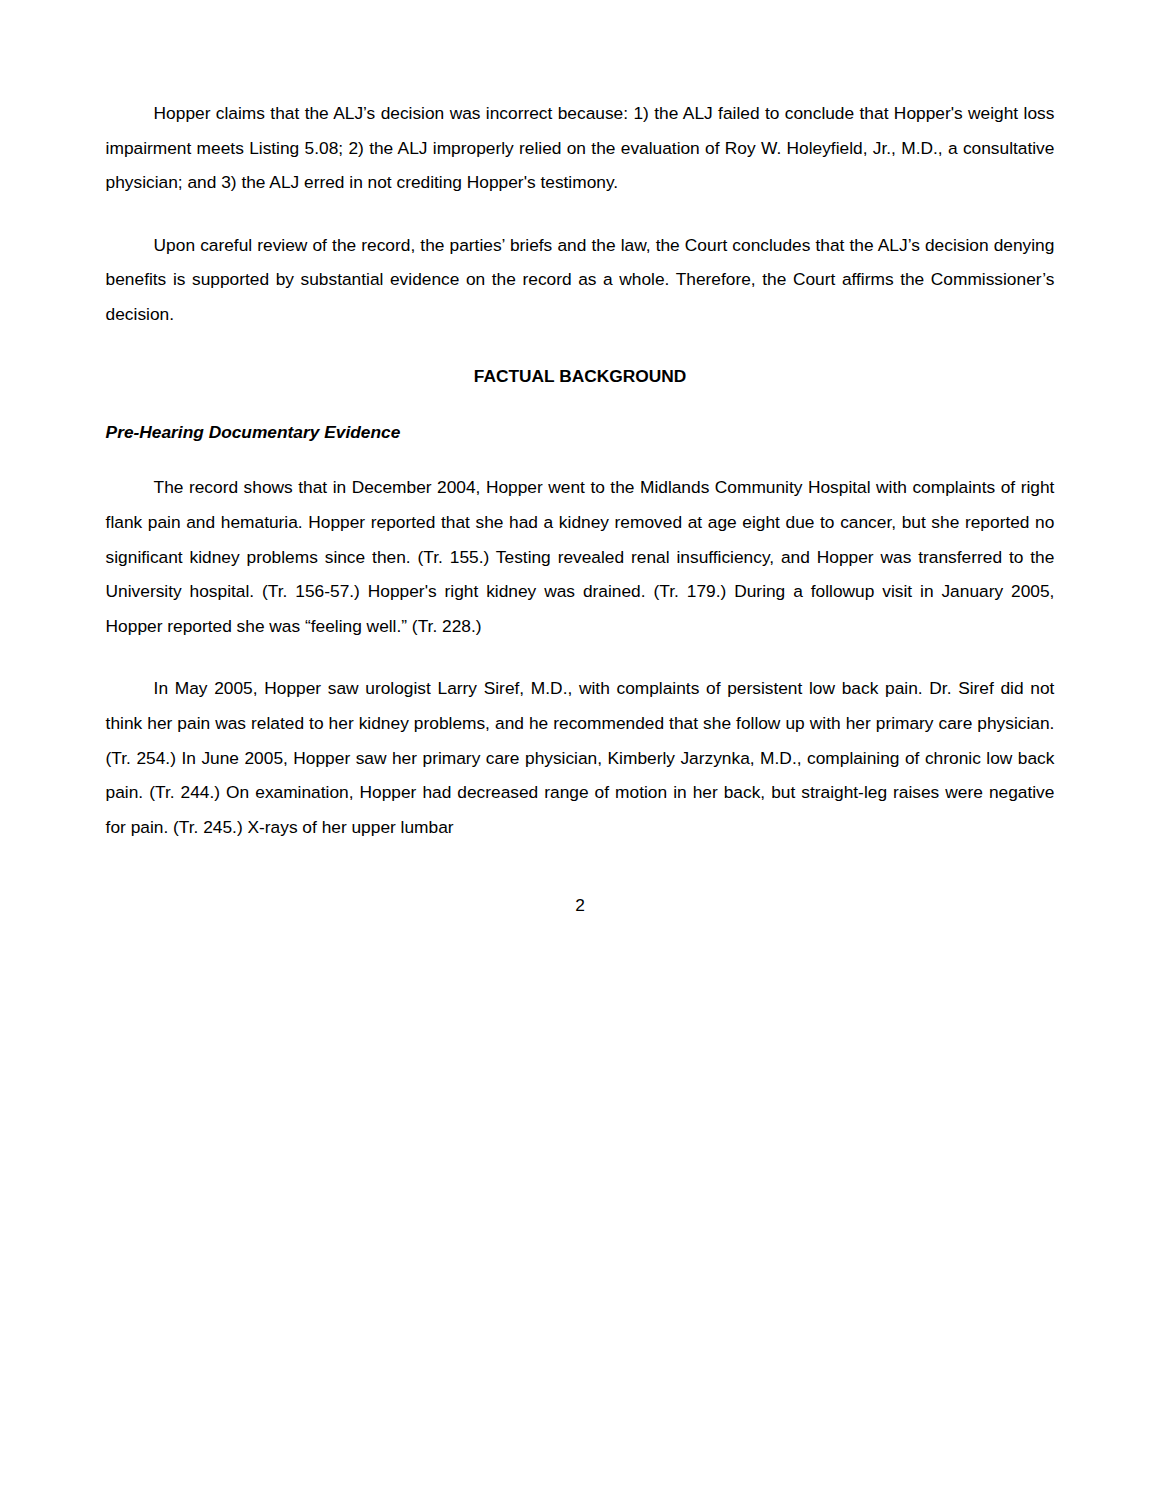Hopper claims that the ALJ’s decision was incorrect because: 1) the ALJ failed to conclude that Hopper's weight loss impairment meets Listing 5.08; 2) the ALJ improperly relied on the evaluation of Roy W. Holeyfield, Jr., M.D., a consultative physician; and 3) the ALJ erred in not crediting Hopper's testimony.
Upon careful review of the record, the parties’ briefs and the law, the Court concludes that the ALJ’s decision denying benefits is supported by substantial evidence on the record as a whole. Therefore, the Court affirms the Commissioner’s decision.
FACTUAL BACKGROUND
Pre-Hearing Documentary Evidence
The record shows that in December 2004, Hopper went to the Midlands Community Hospital with complaints of right flank pain and hematuria. Hopper reported that she had a kidney removed at age eight due to cancer, but she reported no significant kidney problems since then. (Tr. 155.) Testing revealed renal insufficiency, and Hopper was transferred to the University hospital. (Tr. 156-57.) Hopper's right kidney was drained. (Tr. 179.) During a followup visit in January 2005, Hopper reported she was “feeling well.” (Tr. 228.)
In May 2005, Hopper saw urologist Larry Siref, M.D., with complaints of persistent low back pain. Dr. Siref did not think her pain was related to her kidney problems, and he recommended that she follow up with her primary care physician. (Tr. 254.) In June 2005, Hopper saw her primary care physician, Kimberly Jarzynka, M.D., complaining of chronic low back pain. (Tr. 244.) On examination, Hopper had decreased range of motion in her back, but straight-leg raises were negative for pain. (Tr. 245.) X-rays of her upper lumbar
2